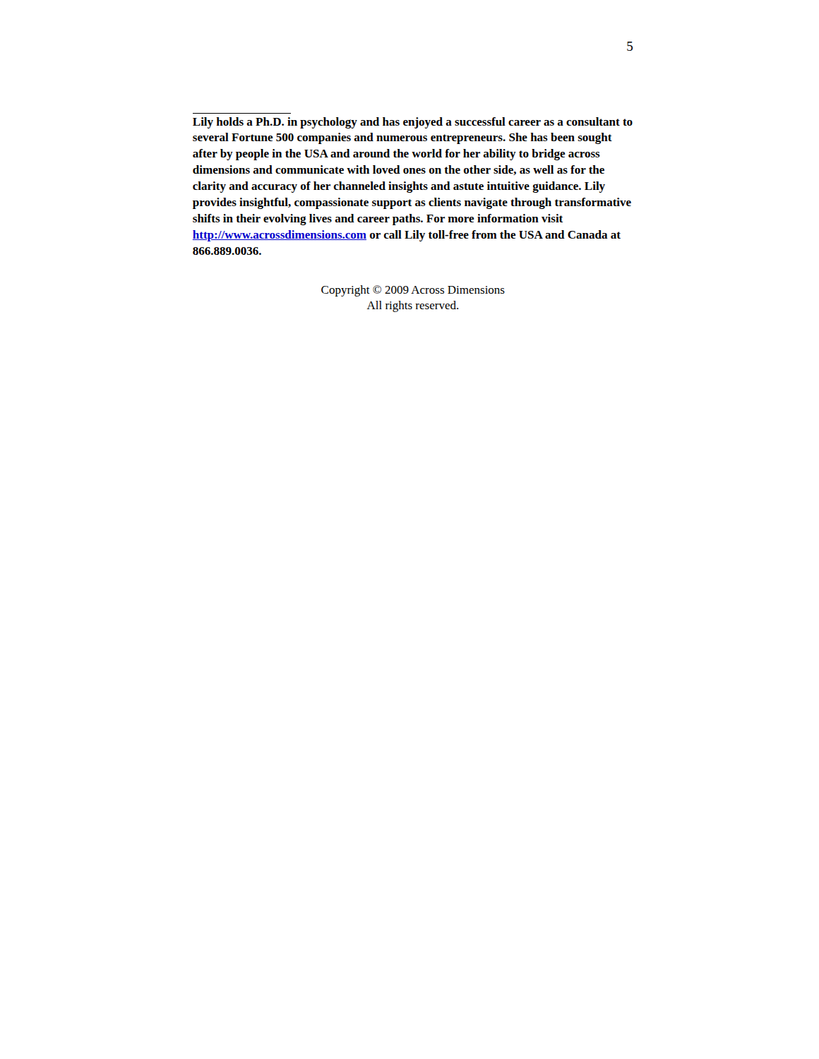5
Lily holds a Ph.D. in psychology and has enjoyed a successful career as a consultant to several Fortune 500 companies and numerous entrepreneurs. She has been sought after by people in the USA and around the world for her ability to bridge across dimensions and communicate with loved ones on the other side, as well as for the clarity and accuracy of her channeled insights and astute intuitive guidance. Lily provides insightful, compassionate support as clients navigate through transformative shifts in their evolving lives and career paths. For more information visit http://www.acrossdimensions.com or call Lily toll-free from the USA and Canada at 866.889.0036.
Copyright © 2009 Across Dimensions
All rights reserved.